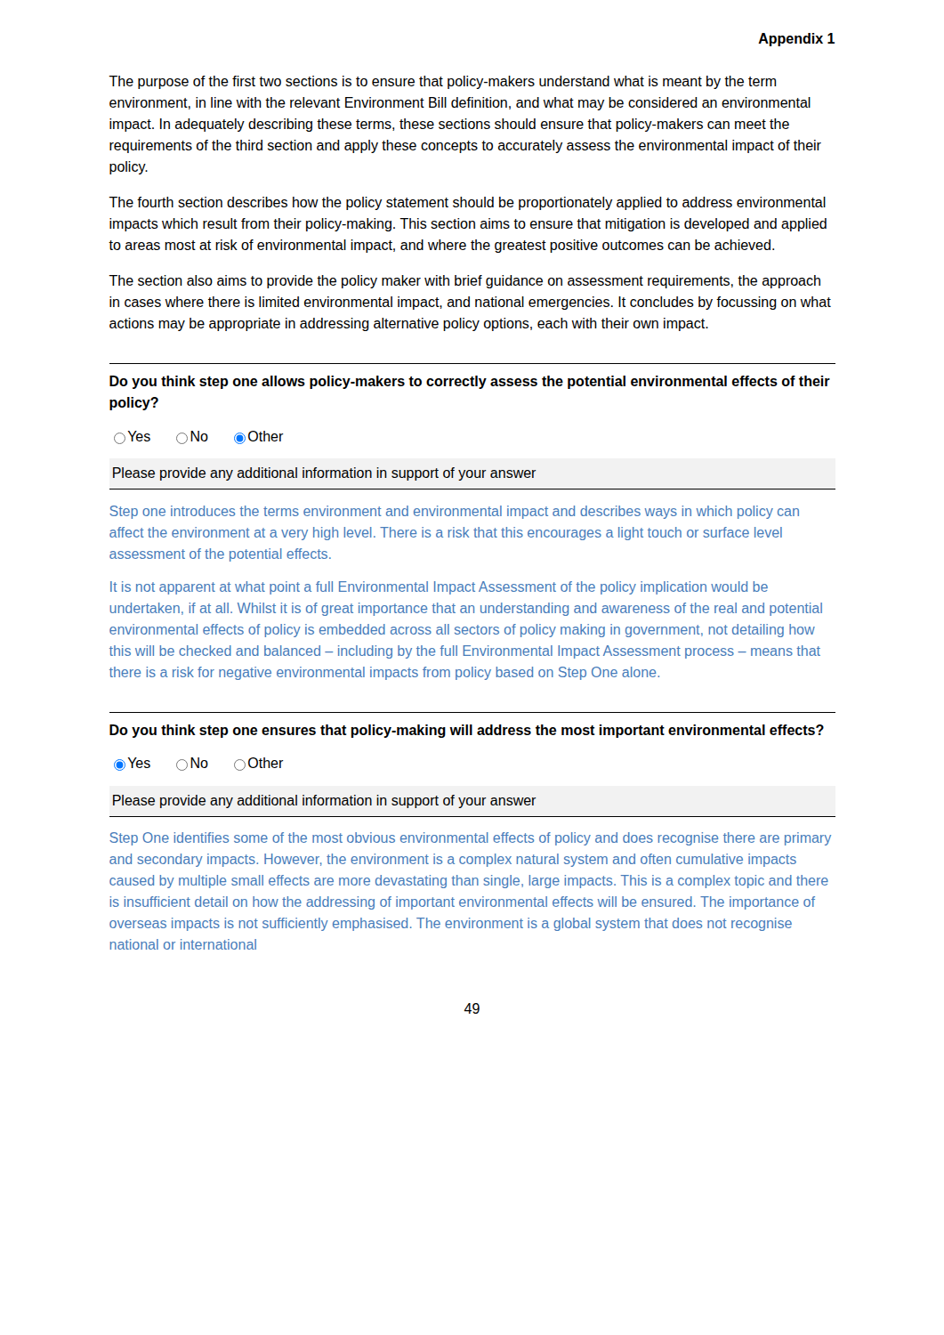Appendix 1
The purpose of the first two sections is to ensure that policy-makers understand what is meant by the term environment, in line with the relevant Environment Bill definition, and what may be considered an environmental impact. In adequately describing these terms, these sections should ensure that policy-makers can meet the requirements of the third section and apply these concepts to accurately assess the environmental impact of their policy.
The fourth section describes how the policy statement should be proportionately applied to address environmental impacts which result from their policy-making. This section aims to ensure that mitigation is developed and applied to areas most at risk of environmental impact, and where the greatest positive outcomes can be achieved.
The section also aims to provide the policy maker with brief guidance on assessment requirements, the approach in cases where there is limited environmental impact, and national emergencies. It concludes by focussing on what actions may be appropriate in addressing alternative policy options, each with their own impact.
Do you think step one allows policy-makers to correctly assess the potential environmental effects of their policy?
Yes No Other
Please provide any additional information in support of your answer
Step one introduces the terms environment and environmental impact and describes ways in which policy can affect the environment at a very high level. There is a risk that this encourages a light touch or surface level assessment of the potential effects.
It is not apparent at what point a full Environmental Impact Assessment of the policy implication would be undertaken, if at all. Whilst it is of great importance that an understanding and awareness of the real and potential environmental effects of policy is embedded across all sectors of policy making in government, not detailing how this will be checked and balanced – including by the full Environmental Impact Assessment process – means that there is a risk for negative environmental impacts from policy based on Step One alone.
Do you think step one ensures that policy-making will address the most important environmental effects?
Yes No Other
Please provide any additional information in support of your answer
Step One identifies some of the most obvious environmental effects of policy and does recognise there are primary and secondary impacts. However, the environment is a complex natural system and often cumulative impacts caused by multiple small effects are more devastating than single, large impacts. This is a complex topic and there is insufficient detail on how the addressing of important environmental effects will be ensured. The importance of overseas impacts is not sufficiently emphasised. The environment is a global system that does not recognise national or international
49